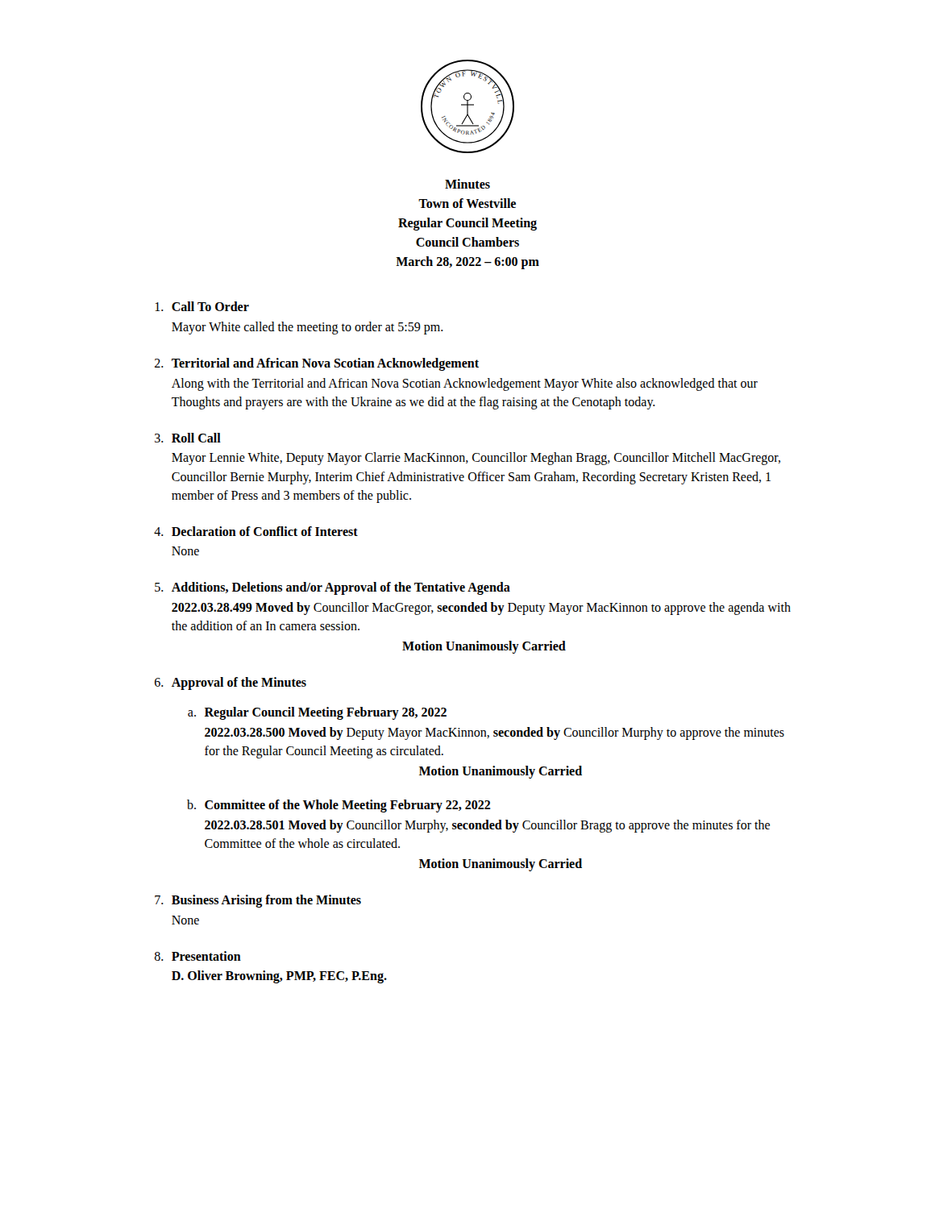Town of Westville, Incorporated 1894 seal TOWN OF WESTVILLE INCORPORATED 1894
Minutes
Town of Westville
Regular Council Meeting
Council Chambers
March 28, 2022 – 6:00 pm
Call To Order
Mayor White called the meeting to order at 5:59 pm.
Territorial and African Nova Scotian Acknowledgement
Along with the Territorial and African Nova Scotian Acknowledgement Mayor White also acknowledged that our Thoughts and prayers are with the Ukraine as we did at the flag raising at the Cenotaph today.
Roll Call
Mayor Lennie White, Deputy Mayor Clarrie MacKinnon, Councillor Meghan Bragg, Councillor Mitchell MacGregor, Councillor Bernie Murphy, Interim Chief Administrative Officer Sam Graham, Recording Secretary Kristen Reed, 1 member of Press and 3 members of the public.
Declaration of Conflict of Interest
None
Additions, Deletions and/or Approval of the Tentative Agenda
2022.03.28.499 Moved by Councillor MacGregor, seconded by Deputy Mayor MacKinnon to approve the agenda with the addition of an In camera session.
Motion Unanimously Carried
Approval of the Minutes
Regular Council Meeting February 28, 2022
2022.03.28.500 Moved by Deputy Mayor MacKinnon, seconded by Councillor Murphy to approve the minutes for the Regular Council Meeting as circulated.
Motion Unanimously Carried
Committee of the Whole Meeting February 22, 2022
2022.03.28.501 Moved by Councillor Murphy, seconded by Councillor Bragg to approve the minutes for the Committee of the whole as circulated.
Motion Unanimously Carried
Business Arising from the Minutes
None
Presentation
D. Oliver Browning, PMP, FEC, P.Eng.